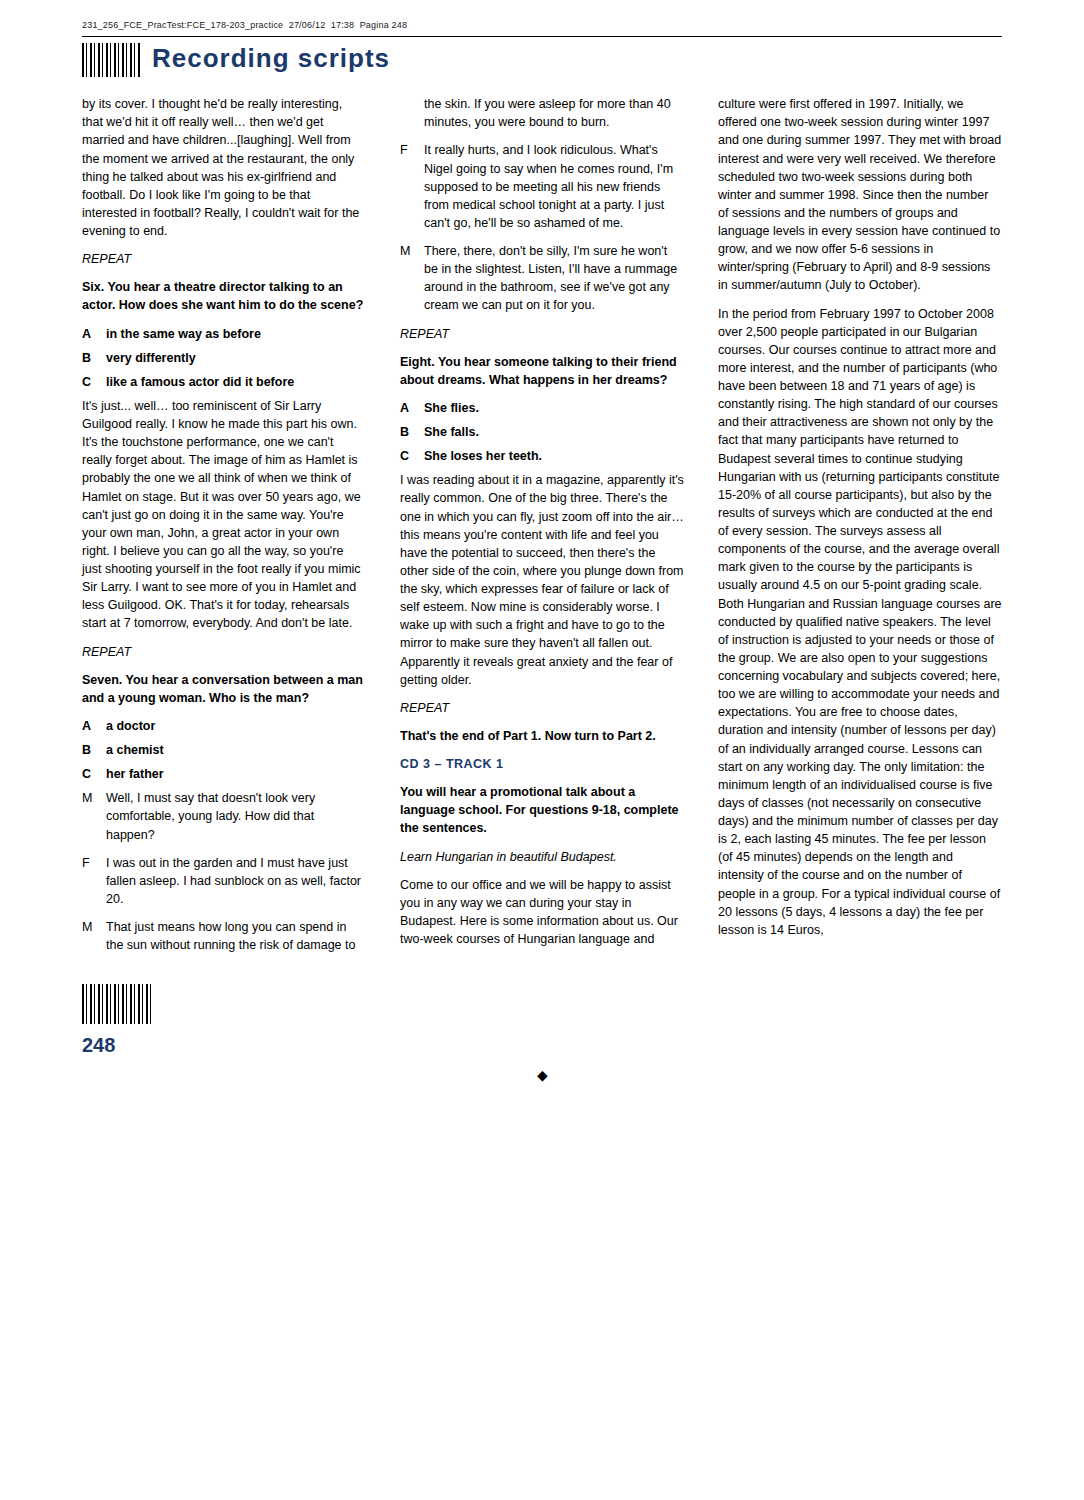231_256_FCE_PracTest:FCE_178-203_practice 27/06/12 17:38 Pagina 248
Recording scripts
by its cover. I thought he'd be really interesting, that we'd hit it off really well… then we'd get married and have children...[laughing]. Well from the moment we arrived at the restaurant, the only thing he talked about was his ex-girlfriend and football. Do I look like I'm going to be that interested in football? Really, I couldn't wait for the evening to end.
REPEAT
Six. You hear a theatre director talking to an actor. How does she want him to do the scene?
Ain the same way as before
Bvery differently
Clike a famous actor did it before
It's just... well… too reminiscent of Sir Larry Guilgood really. I know he made this part his own. It's the touchstone performance, one we can't really forget about. The image of him as Hamlet is probably the one we all think of when we think of Hamlet on stage. But it was over 50 years ago, we can't just go on doing it in the same way. You're your own man, John, a great actor in your own right. I believe you can go all the way, so you're just shooting yourself in the foot really if you mimic Sir Larry. I want to see more of you in Hamlet and less Guilgood. OK. That's it for today, rehearsals start at 7 tomorrow, everybody. And don't be late.
REPEAT
Seven. You hear a conversation between a man and a young woman. Who is the man?
Aa doctor
Ba chemist
Cher father
MWell, I must say that doesn't look very comfortable, young lady. How did that happen?
FI was out in the garden and I must have just fallen asleep. I had sunblock on as well, factor 20.
MThat just means how long you can spend in the sun without running the risk of damage to the skin. If you were asleep for more than 40 minutes, you were bound to burn.
FIt really hurts, and I look ridiculous. What's Nigel going to say when he comes round, I'm supposed to be meeting all his new friends from medical school tonight at a party. I just can't go, he'll be so ashamed of me.
MThere, there, don't be silly, I'm sure he won't be in the slightest. Listen, I'll have a rummage around in the bathroom, see if we've got any cream we can put on it for you.
REPEAT
Eight. You hear someone talking to their friend about dreams. What happens in her dreams?
AShe flies.
BShe falls.
CShe loses her teeth.
I was reading about it in a magazine, apparently it's really common. One of the big three. There's the one in which you can fly, just zoom off into the air… this means you're content with life and feel you have the potential to succeed, then there's the other side of the coin, where you plunge down from the sky, which expresses fear of failure or lack of self esteem. Now mine is considerably worse. I wake up with such a fright and have to go to the mirror to make sure they haven't all fallen out. Apparently it reveals great anxiety and the fear of getting older.
REPEAT
That's the end of Part 1. Now turn to Part 2.
CD 3 – TRACK 1
You will hear a promotional talk about a language school. For questions 9-18, complete the sentences.
Learn Hungarian in beautiful Budapest.
Come to our office and we will be happy to assist you in any way we can during your stay in Budapest. Here is some information about us. Our two-week courses of Hungarian language and culture were first offered in 1997. Initially, we offered one two-week session during winter 1997 and one during summer 1997. They met with broad interest and were very well received. We therefore scheduled two two-week sessions during both winter and summer 1998. Since then the number of sessions and the numbers of groups and language levels in every session have continued to grow, and we now offer 5-6 sessions in winter/spring (February to April) and 8-9 sessions in summer/autumn (July to October).
In the period from February 1997 to October 2008 over 2,500 people participated in our Bulgarian courses. Our courses continue to attract more and more interest, and the number of participants (who have been between 18 and 71 years of age) is constantly rising. The high standard of our courses and their attractiveness are shown not only by the fact that many participants have returned to Budapest several times to continue studying Hungarian with us (returning participants constitute 15-20% of all course participants), but also by the results of surveys which are conducted at the end of every session. The surveys assess all components of the course, and the average overall mark given to the course by the participants is usually around 4.5 on our 5-point grading scale. Both Hungarian and Russian language courses are conducted by qualified native speakers. The level of instruction is adjusted to your needs or those of the group. We are also open to your suggestions concerning vocabulary and subjects covered; here, too we are willing to accommodate your needs and expectations. You are free to choose dates, duration and intensity (number of lessons per day) of an individually arranged course. Lessons can start on any working day. The only limitation: the minimum length of an individualised course is five days of classes (not necessarily on consecutive days) and the minimum number of classes per day is 2, each lasting 45 minutes. The fee per lesson (of 45 minutes) depends on the length and intensity of the course and on the number of people in a group. For a typical individual course of 20 lessons (5 days, 4 lessons a day) the fee per lesson is 14 Euros,
248
◆